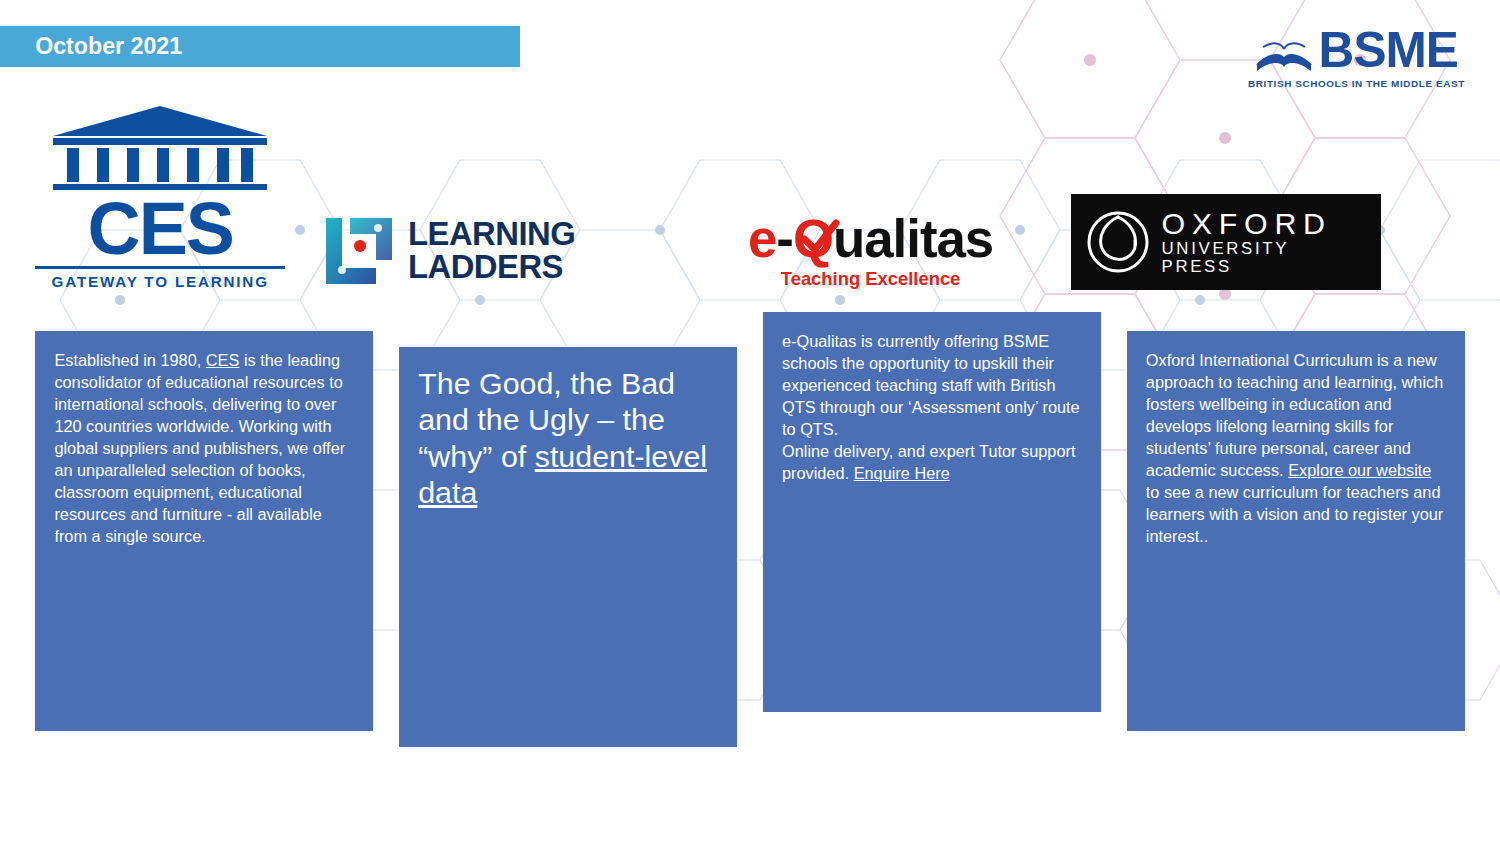BSME
BRITISH SCHOOLS IN THE MIDDLE EAST
October 2021
CES
GATEWAY TO LEARNING
LEARNING
LADDERS
e-Qualitas
Teaching Excellence
OXFORD
UNIVERSITY PRESS
Established in 1980, CES is the leading consolidator of educational resources to international schools, delivering to over 120 countries worldwide. Working with global suppliers and publishers, we offer an unparalleled selection of books, classroom equipment, educational resources and furniture - all available from a single source.
The Good, the Bad and the Ugly – the “why” of student-level data
e-Qualitas is currently offering BSME schools the opportunity to upskill their experienced teaching staff with British QTS through our ‘Assessment only’ route to QTS.
Online delivery, and expert Tutor support provided. Enquire Here
Oxford International Curriculum is a new approach to teaching and learning, which fosters wellbeing in education and develops lifelong learning skills for students’ future personal, career and academic success. Explore our website to see a new curriculum for teachers and learners with a vision and to register your interest..